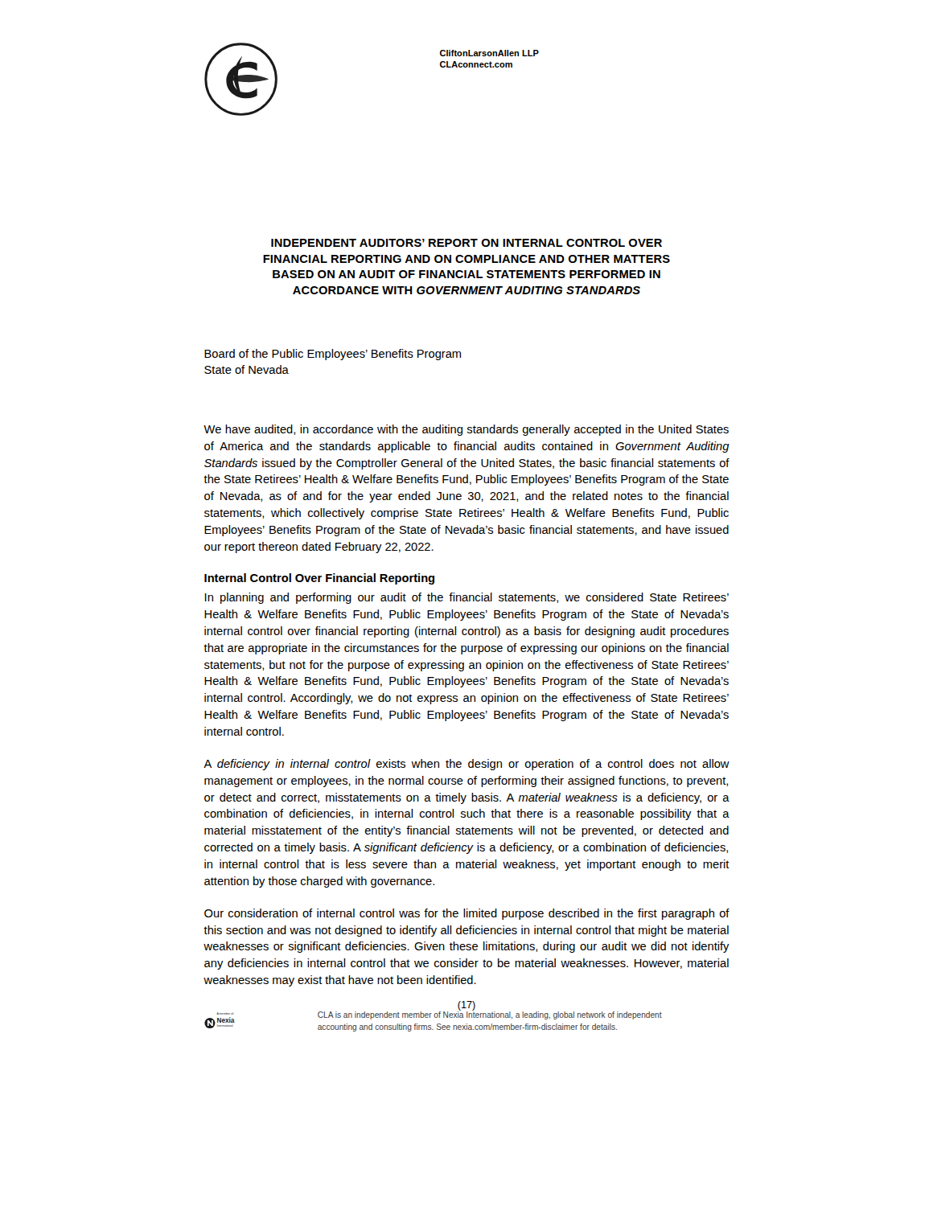CliftonLarsonAllen LLP
CLAconnect.com
INDEPENDENT AUDITORS’ REPORT ON INTERNAL CONTROL OVER
FINANCIAL REPORTING AND ON COMPLIANCE AND OTHER MATTERS
BASED ON AN AUDIT OF FINANCIAL STATEMENTS PERFORMED IN
ACCORDANCE WITH GOVERNMENT AUDITING STANDARDS
Board of the Public Employees’ Benefits Program
State of Nevada
We have audited, in accordance with the auditing standards generally accepted in the United States of America and the standards applicable to financial audits contained in Government Auditing Standards issued by the Comptroller General of the United States, the basic financial statements of the State Retirees’ Health & Welfare Benefits Fund, Public Employees’ Benefits Program of the State of Nevada, as of and for the year ended June 30, 2021, and the related notes to the financial statements, which collectively comprise State Retirees’ Health & Welfare Benefits Fund, Public Employees’ Benefits Program of the State of Nevada’s basic financial statements, and have issued our report thereon dated February 22, 2022.
Internal Control Over Financial Reporting
In planning and performing our audit of the financial statements, we considered State Retirees’ Health & Welfare Benefits Fund, Public Employees’ Benefits Program of the State of Nevada’s internal control over financial reporting (internal control) as a basis for designing audit procedures that are appropriate in the circumstances for the purpose of expressing our opinions on the financial statements, but not for the purpose of expressing an opinion on the effectiveness of State Retirees’ Health & Welfare Benefits Fund, Public Employees’ Benefits Program of the State of Nevada’s internal control. Accordingly, we do not express an opinion on the effectiveness of State Retirees’ Health & Welfare Benefits Fund, Public Employees’ Benefits Program of the State of Nevada’s internal control.
A deficiency in internal control exists when the design or operation of a control does not allow management or employees, in the normal course of performing their assigned functions, to prevent, or detect and correct, misstatements on a timely basis. A material weakness is a deficiency, or a combination of deficiencies, in internal control such that there is a reasonable possibility that a material misstatement of the entity’s financial statements will not be prevented, or detected and corrected on a timely basis. A significant deficiency is a deficiency, or a combination of deficiencies, in internal control that is less severe than a material weakness, yet important enough to merit attention by those charged with governance.
Our consideration of internal control was for the limited purpose described in the first paragraph of this section and was not designed to identify all deficiencies in internal control that might be material weaknesses or significant deficiencies. Given these limitations, during our audit we did not identify any deficiencies in internal control that we consider to be material weaknesses. However, material weaknesses may exist that have not been identified.
(17)
A member of Nexia International
CLA is an independent member of Nexia International, a leading, global network of independent
accounting and consulting firms. See nexia.com/member-firm-disclaimer for details.